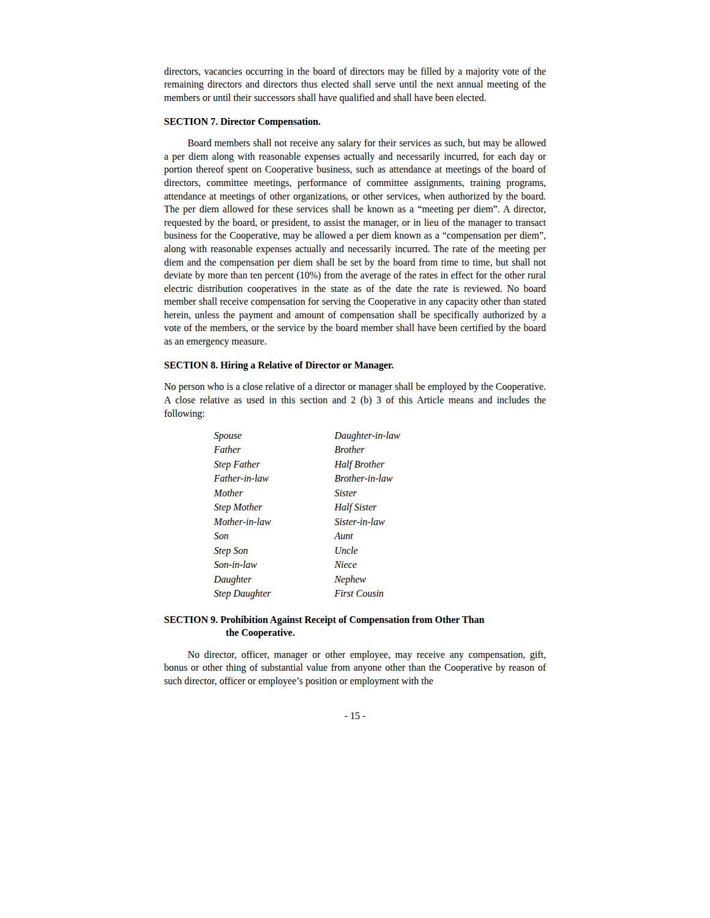directors, vacancies occurring in the board of directors may be filled by a majority vote of the remaining directors and directors thus elected shall serve until the next annual meeting of the members or until their successors shall have qualified and shall have been elected.
SECTION 7. Director Compensation.
Board members shall not receive any salary for their services as such, but may be allowed a per diem along with reasonable expenses actually and necessarily incurred, for each day or portion thereof spent on Cooperative business, such as attendance at meetings of the board of directors, committee meetings, performance of committee assignments, training programs, attendance at meetings of other organizations, or other services, when authorized by the board. The per diem allowed for these services shall be known as a “meeting per diem”. A director, requested by the board, or president, to assist the manager, or in lieu of the manager to transact business for the Cooperative, may be allowed a per diem known as a “compensation per diem”, along with reasonable expenses actually and necessarily incurred. The rate of the meeting per diem and the compensation per diem shall be set by the board from time to time, but shall not deviate by more than ten percent (10%) from the average of the rates in effect for the other rural electric distribution cooperatives in the state as of the date the rate is reviewed. No board member shall receive compensation for serving the Cooperative in any capacity other than stated herein, unless the payment and amount of compensation shall be specifically authorized by a vote of the members, or the service by the board member shall have been certified by the board as an emergency measure.
SECTION 8. Hiring a Relative of Director or Manager.
No person who is a close relative of a director or manager shall be employed by the Cooperative. A close relative as used in this section and 2 (b) 3 of this Article means and includes the following:
| Spouse | Daughter-in-law |
| Father | Brother |
| Step Father | Half Brother |
| Father-in-law | Brother-in-law |
| Mother | Sister |
| Step Mother | Half Sister |
| Mother-in-law | Sister-in-law |
| Son | Aunt |
| Step Son | Uncle |
| Son-in-law | Niece |
| Daughter | Nephew |
| Step Daughter | First Cousin |
SECTION 9. Prohibition Against Receipt of Compensation from Other Thanthe Cooperative.
No director, officer, manager or other employee, may receive any compensation, gift, bonus or other thing of substantial value from anyone other than the Cooperative by reason of such director, officer or employee’s position or employment with the
- 15 -